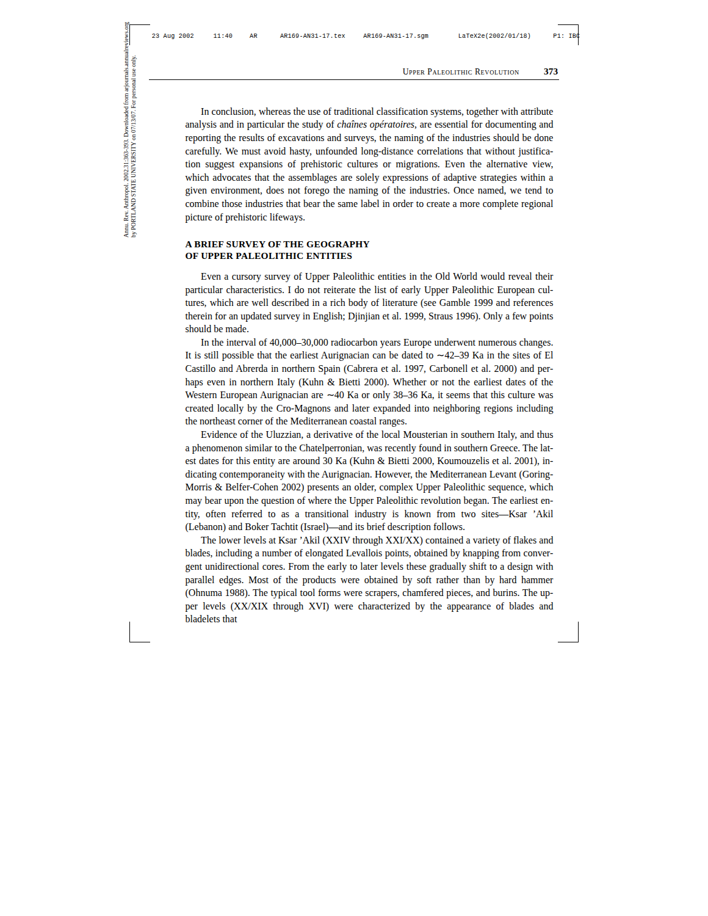23 Aug 200211:40 AR AR169-AN31-17.tex AR169-AN31-17.sgm LaTeX2e(2002/01/18) P1: IBC
Upper Paleolithic Revolution 373
Annu. Rev. Anthropol. 2002.31:363-393. Downloaded from arjournals.annualreviews.org by PORTLAND STATE UNIVERSITY on 07/13/07. For personal use only.
In conclusion, whereas the use of traditional classification systems, together with attribute analysis and in particular the study of chaînes opératoires, are essential for documenting and reporting the results of excavations and surveys, the naming of the industries should be done carefully. We must avoid hasty, unfounded long-distance correlations that without justification suggest expansions of prehistoric cultures or migrations. Even the alternative view, which advocates that the assemblages are solely expressions of adaptive strategies within a given environment, does not forego the naming of the industries. Once named, we tend to combine those industries that bear the same label in order to create a more complete regional picture of prehistoric lifeways.
A BRIEF SURVEY OF THE GEOGRAPHY
OF UPPER PALEOLITHIC ENTITIES
Even a cursory survey of Upper Paleolithic entities in the Old World would reveal their particular characteristics. I do not reiterate the list of early Upper Paleolithic European cultures, which are well described in a rich body of literature (see Gamble 1999 and references therein for an updated survey in English; Djinjian et al. 1999, Straus 1996). Only a few points should be made.
In the interval of 40,000–30,000 radiocarbon years Europe underwent numerous changes. It is still possible that the earliest Aurignacian can be dated to ∼42–39 Ka in the sites of El Castillo and Abrerda in northern Spain (Cabrera et al. 1997, Carbonell et al. 2000) and perhaps even in northern Italy (Kuhn & Bietti 2000). Whether or not the earliest dates of the Western European Aurignacian are ∼40 Ka or only 38–36 Ka, it seems that this culture was created locally by the Cro-Magnons and later expanded into neighboring regions including the northeast corner of the Mediterranean coastal ranges.
Evidence of the Uluzzian, a derivative of the local Mousterian in southern Italy, and thus a phenomenon similar to the Chatelperronian, was recently found in southern Greece. The latest dates for this entity are around 30 Ka (Kuhn & Bietti 2000, Koumouzelis et al. 2001), indicating contemporaneity with the Aurignacian. However, the Mediterranean Levant (Goring-Morris & Belfer-Cohen 2002) presents an older, complex Upper Paleolithic sequence, which may bear upon the question of where the Upper Paleolithic revolution began. The earliest entity, often referred to as a transitional industry is known from two sites—Ksar ’Akil (Lebanon) and Boker Tachtit (Israel)—and its brief description follows.
The lower levels at Ksar ’Akil (XXIV through XXI/XX) contained a variety of flakes and blades, including a number of elongated Levallois points, obtained by knapping from convergent unidirectional cores. From the early to later levels these gradually shift to a design with parallel edges. Most of the products were obtained by soft rather than by hard hammer (Ohnuma 1988). The typical tool forms were scrapers, chamfered pieces, and burins. The upper levels (XX/XIX through XVI) were characterized by the appearance of blades and bladelets that